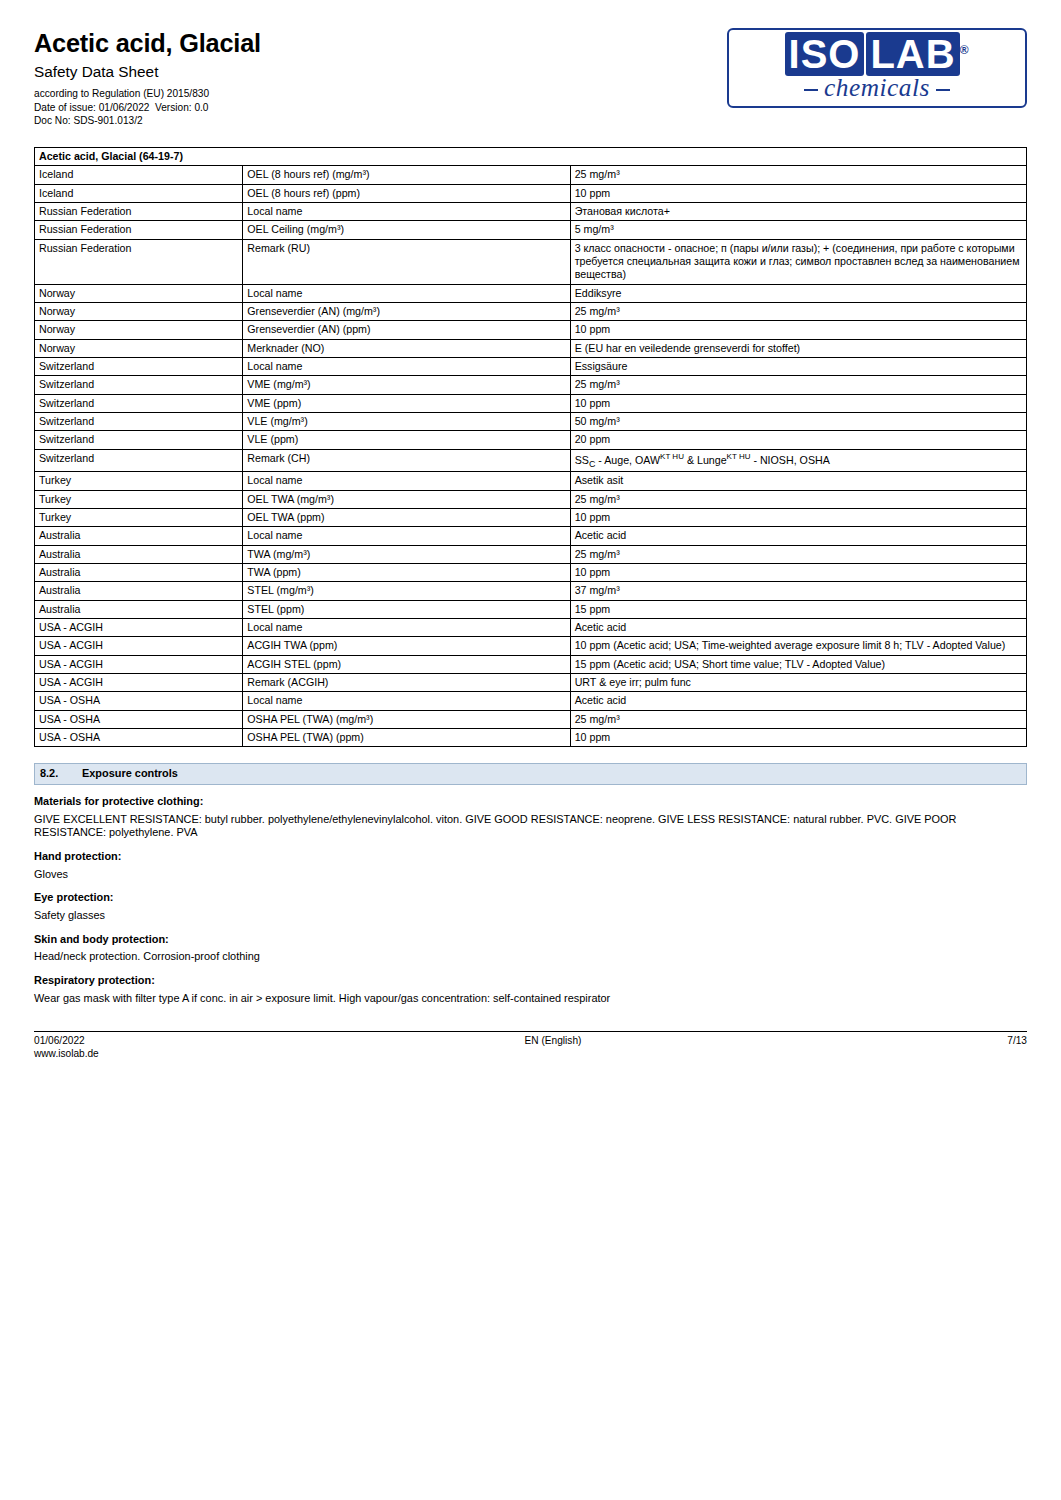Acetic acid, Glacial
Safety Data Sheet
according to Regulation (EU) 2015/830
Date of issue: 01/06/2022 Version: 0.0
Doc No: SDS-901.013/2
ISO LAB®
chemicals
| Acetic acid, Glacial (64-19-7) |
| --- |
| Iceland | OEL (8 hours ref) (mg/m³) | 25 mg/m³ |
| Iceland | OEL (8 hours ref) (ppm) | 10 ppm |
| Russian Federation | Local name | Этановая кислота+ |
| Russian Federation | OEL Ceiling (mg/m³) | 5 mg/m³ |
| Russian Federation | Remark (RU) | 3 класс опасности - опасное; п (пары и/или газы); + (соединения, при работе с которыми требуется специальная защита кожи и глаз; символ проставлен вслед за наименованием вещества) |
| Norway | Local name | Eddiksyre |
| Norway | Grenseverdier (AN) (mg/m³) | 25 mg/m³ |
| Norway | Grenseverdier (AN) (ppm) | 10 ppm |
| Norway | Merknader (NO) | E (EU har en veiledende grenseverdi for stoffet) |
| Switzerland | Local name | Essigsäure |
| Switzerland | VME (mg/m³) | 25 mg/m³ |
| Switzerland | VME (ppm) | 10 ppm |
| Switzerland | VLE (mg/m³) | 50 mg/m³ |
| Switzerland | VLE (ppm) | 20 ppm |
| Switzerland | Remark (CH) | SS C - Auge, OAW KT HU & Lunge KT HU - NIOSH, OSHA |
| Turkey | Local name | Asetik asit |
| Turkey | OEL TWA (mg/m³) | 25 mg/m³ |
| Turkey | OEL TWA (ppm) | 10 ppm |
| Australia | Local name | Acetic acid |
| Australia | TWA (mg/m³) | 25 mg/m³ |
| Australia | TWA (ppm) | 10 ppm |
| Australia | STEL (mg/m³) | 37 mg/m³ |
| Australia | STEL (ppm) | 15 ppm |
| USA - ACGIH | Local name | Acetic acid |
| USA - ACGIH | ACGIH TWA (ppm) | 10 ppm (Acetic acid; USA; Time-weighted average exposure limit 8 h; TLV - Adopted Value) |
| USA - ACGIH | ACGIH STEL (ppm) | 15 ppm (Acetic acid; USA; Short time value; TLV - Adopted Value) |
| USA - ACGIH | Remark (ACGIH) | URT & eye irr; pulm func |
| USA - OSHA | Local name | Acetic acid |
| USA - OSHA | OSHA PEL (TWA) (mg/m³) | 25 mg/m³ |
| USA - OSHA | OSHA PEL (TWA) (ppm) | 10 ppm |
8.2. Exposure controls
Materials for protective clothing:
GIVE EXCELLENT RESISTANCE: butyl rubber. polyethylene/ethylenevinylalcohol. viton. GIVE GOOD RESISTANCE: neoprene. GIVE LESS RESISTANCE: natural rubber. PVC. GIVE POOR RESISTANCE: polyethylene. PVA
Hand protection:
Gloves
Eye protection:
Safety glasses
Skin and body protection:
Head/neck protection. Corrosion-proof clothing
Respiratory protection:
Wear gas mask with filter type A if conc. in air > exposure limit. High vapour/gas concentration: self-contained respirator
01/06/2022
www.isolab.de
EN (English)
7/13